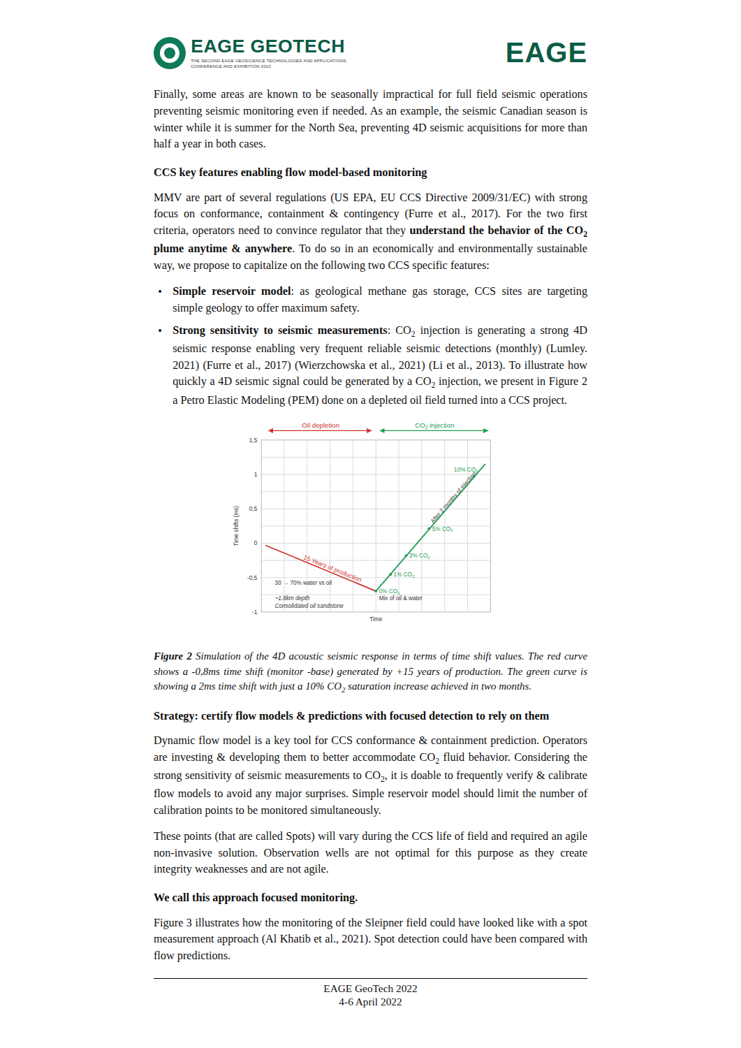EAGE GEOTECH The Second EAGE Geoscience Technologies and Applications Conference and Exhibition 2022
EAGE
Finally, some areas are known to be seasonally impractical for full field seismic operations preventing seismic monitoring even if needed. As an example, the seismic Canadian season is winter while it is summer for the North Sea, preventing 4D seismic acquisitions for more than half a year in both cases.
CCS key features enabling flow model-based monitoring
MMV are part of several regulations (US EPA, EU CCS Directive 2009/31/EC) with strong focus on conformance, containment & contingency (Furre et al., 2017). For the two first criteria, operators need to convince regulator that they understand the behavior of the CO2 plume anytime & anywhere. To do so in an economically and environmentally sustainable way, we propose to capitalize on the following two CCS specific features:
Simple reservoir model: as geological methane gas storage, CCS sites are targeting simple geology to offer maximum safety.
Strong sensitivity to seismic measurements: CO2 injection is generating a strong 4D seismic response enabling very frequent reliable seismic detections (monthly) (Lumley. 2021) (Furre et al., 2017) (Wierzchowska et al., 2021) (Li et al., 2013). To illustrate how quickly a 4D seismic signal could be generated by a CO2 injection, we present in Figure 2 a Petro Elastic Modeling (PEM) done on a depleted oil field turned into a CCS project.
1,5 1 0,5 0 -0,5 -1 Time shifts (ms) Time Oil depletion CO2 injection 15 Years of production After 2 months of injection 0% CO2 1% CO2 3% CO2 5% CO2 10% CO2 30 → 70% water vs oil ~1.8km depth Consolidated oil sandstone Mix of oil & water
Figure 2 Simulation of the 4D acoustic seismic response in terms of time shift values. The red curve shows a -0,8ms time shift (monitor -base) generated by +15 years of production. The green curve is showing a 2ms time shift with just a 10% CO2 saturation increase achieved in two months.
Strategy: certify flow models & predictions with focused detection to rely on them
Dynamic flow model is a key tool for CCS conformance & containment prediction. Operators are investing & developing them to better accommodate CO2 fluid behavior. Considering the strong sensitivity of seismic measurements to CO2, it is doable to frequently verify & calibrate flow models to avoid any major surprises. Simple reservoir model should limit the number of calibration points to be monitored simultaneously.
These points (that are called Spots) will vary during the CCS life of field and required an agile non-invasive solution. Observation wells are not optimal for this purpose as they create integrity weaknesses and are not agile.
We call this approach focused monitoring.
Figure 3 illustrates how the monitoring of the Sleipner field could have looked like with a spot measurement approach (Al Khatib et al., 2021). Spot detection could have been compared with flow predictions.
EAGE GeoTech 2022
4-6 April 2022